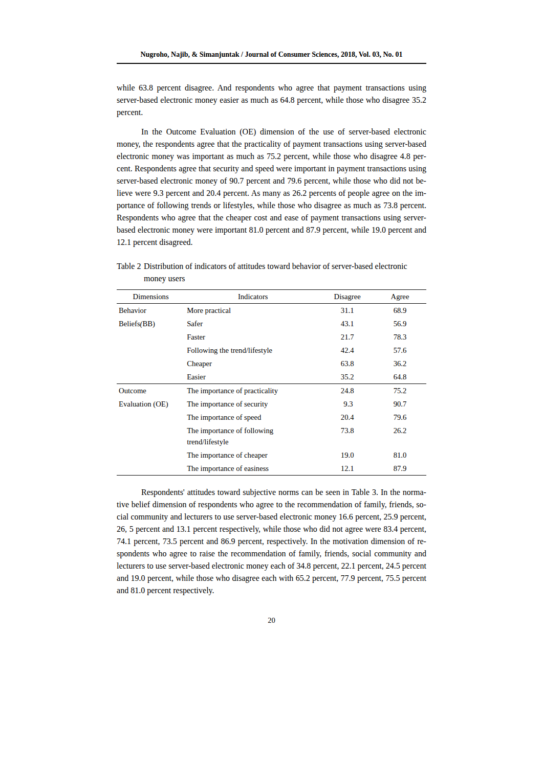Nugroho, Najib, & Simanjuntak / Journal of Consumer Sciences, 2018, Vol. 03, No. 01
while 63.8 percent disagree. And respondents who agree that payment transactions using server-based electronic money easier as much as 64.8 percent, while those who disagree 35.2 percent.
In the Outcome Evaluation (OE) dimension of the use of server-based electronic money, the respondents agree that the practicality of payment transactions using server-based electronic money was important as much as 75.2 percent, while those who disagree 4.8 percent. Respondents agree that security and speed were important in payment transactions using server-based electronic money of 90.7 percent and 79.6 percent, while those who did not believe were 9.3 percent and 20.4 percent. As many as 26.2 percents of people agree on the importance of following trends or lifestyles, while those who disagree as much as 73.8 percent. Respondents who agree that the cheaper cost and ease of payment transactions using server-based electronic money were important 81.0 percent and 87.9 percent, while 19.0 percent and 12.1 percent disagreed.
Table 2 Distribution of indicators of attitudes toward behavior of server-based electronic money users
| Dimensions | Indicators | Disagree | Agree |
| --- | --- | --- | --- |
| Behavior | More practical | 31.1 | 68.9 |
| Beliefs ( BB) | Safer | 43.1 | 56.9 |
| | Faster | 21.7 | 78.3 |
| | Following the trend/lifestyle | 42.4 | 57.6 |
| | Cheaper | 63.8 | 36.2 |
| | Easier | 35.2 | 64.8 |
| Outcome | The importance of practicality | 24.8 | 75.2 |
| Evaluation (OE) | The importance of security | 9.3 | 90.7 |
| | The importance of speed | 20.4 | 79.6 |
| | The importance of following trend/lifestyle | 73.8 | 26.2 |
| | The importance of cheaper | 19.0 | 81.0 |
| | The importance of easiness | 12.1 | 87.9 |
Respondents' attitudes toward subjective norms can be seen in Table 3. In the normative belief dimension of respondents who agree to the recommendation of family, friends, social community and lecturers to use server-based electronic money 16.6 percent, 25.9 percent, 26, 5 percent and 13.1 percent respectively, while those who did not agree were 83.4 percent, 74.1 percent, 73.5 percent and 86.9 percent, respectively. In the motivation dimension of respondents who agree to raise the recommendation of family, friends, social community and lecturers to use server-based electronic money each of 34.8 percent, 22.1 percent, 24.5 percent and 19.0 percent, while those who disagree each with 65.2 percent, 77.9 percent, 75.5 percent and 81.0 percent respectively.
20